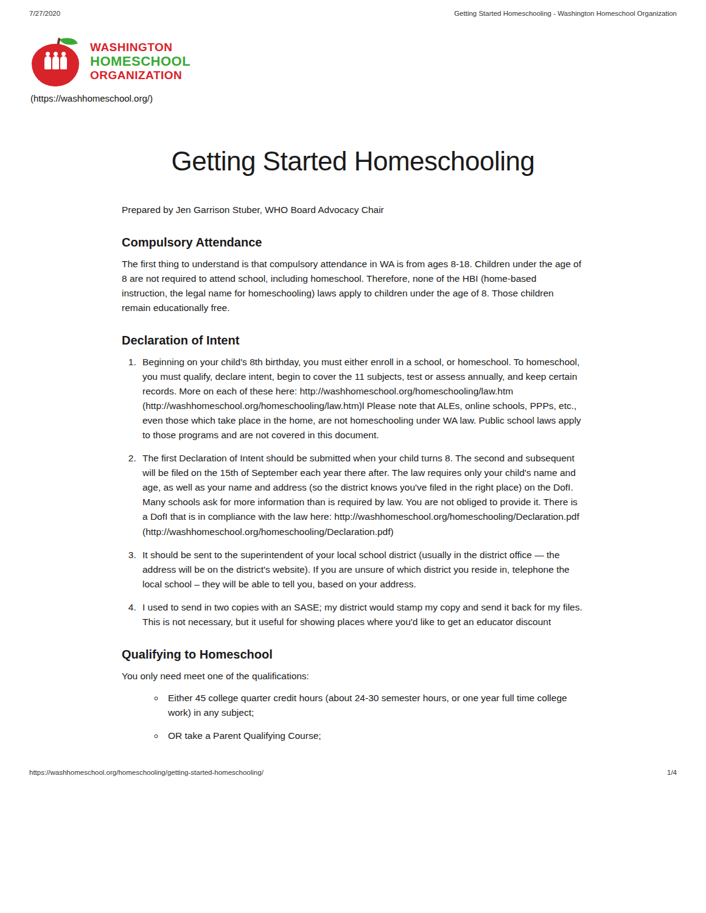7/27/2020 Getting Started Homeschooling - Washington Homeschool Organization
WASHINGTON
HOMESCHOOL
ORGANIZATION
(https://washhomeschool.org/)
Getting Started Homeschooling
Prepared by Jen Garrison Stuber, WHO Board Advocacy Chair
Compulsory Attendance
The first thing to understand is that compulsory attendance in WA is from ages 8-18. Children under the age of 8 are not required to attend school, including homeschool. Therefore, none of the HBI (home-based instruction, the legal name for homeschooling) laws apply to children under the age of 8. Those children remain educationally free.
Declaration of Intent
Beginning on your child's 8th birthday, you must either enroll in a school, or homeschool. To homeschool, you must qualify, declare intent, begin to cover the 11 subjects, test or assess annually, and keep certain records. More on each of these here: http://washhomeschool.org/homeschooling/law.htm (http://washhomeschool.org/homeschooling/law.htm)l Please note that ALEs, online schools, PPPs, etc., even those which take place in the home, are not homeschooling under WA law. Public school laws apply to those programs and are not covered in this document.
The first Declaration of Intent should be submitted when your child turns 8. The second and subsequent will be filed on the 15th of September each year there after. The law requires only your child's name and age, as well as your name and address (so the district knows you've filed in the right place) on the DofI. Many schools ask for more information than is required by law. You are not obliged to provide it. There is a DofI that is in compliance with the law here: http://washhomeschool.org/homeschooling/Declaration.pdf (http://washhomeschool.org/homeschooling/Declaration.pdf)
It should be sent to the superintendent of your local school district (usually in the district office — the address will be on the district's website). If you are unsure of which district you reside in, telephone the local school – they will be able to tell you, based on your address.
I used to send in two copies with an SASE; my district would stamp my copy and send it back for my files. This is not necessary, but it useful for showing places where you'd like to get an educator discount
Qualifying to Homeschool
You only need meet one of the qualifications:
Either 45 college quarter credit hours (about 24-30 semester hours, or one year full time college work) in any subject;
OR take a Parent Qualifying Course;
https://washhomeschool.org/homeschooling/getting-started-homeschooling/ 1/4